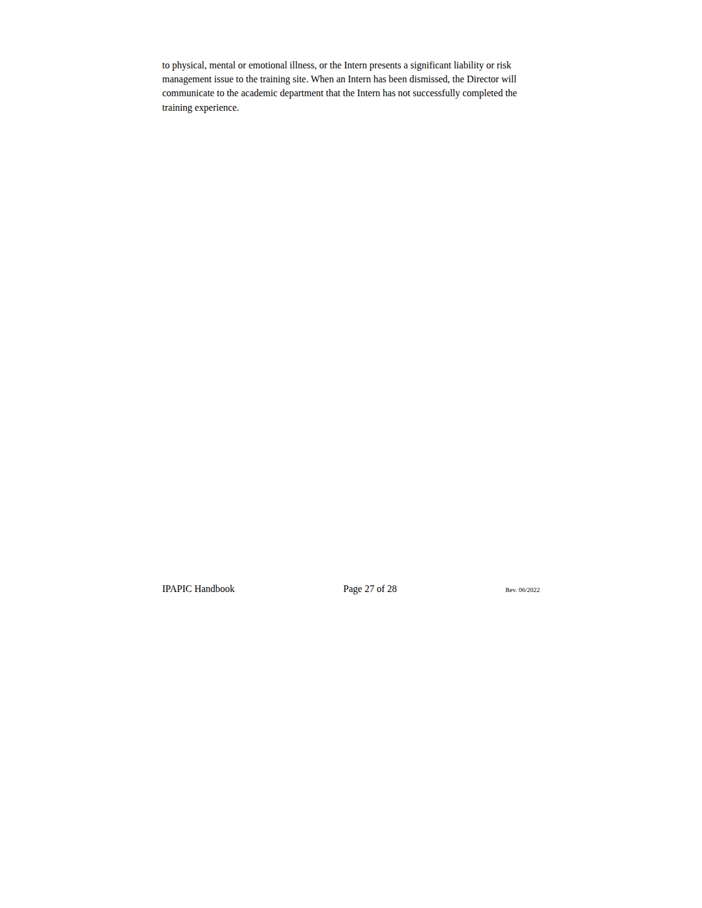to physical, mental or emotional illness, or the Intern presents a significant liability or risk management issue to the training site. When an Intern has been dismissed, the Director will communicate to the academic department that the Intern has not successfully completed the training experience.
IPAPIC Handbook
Page 27 of 28
Rev. 06/2022